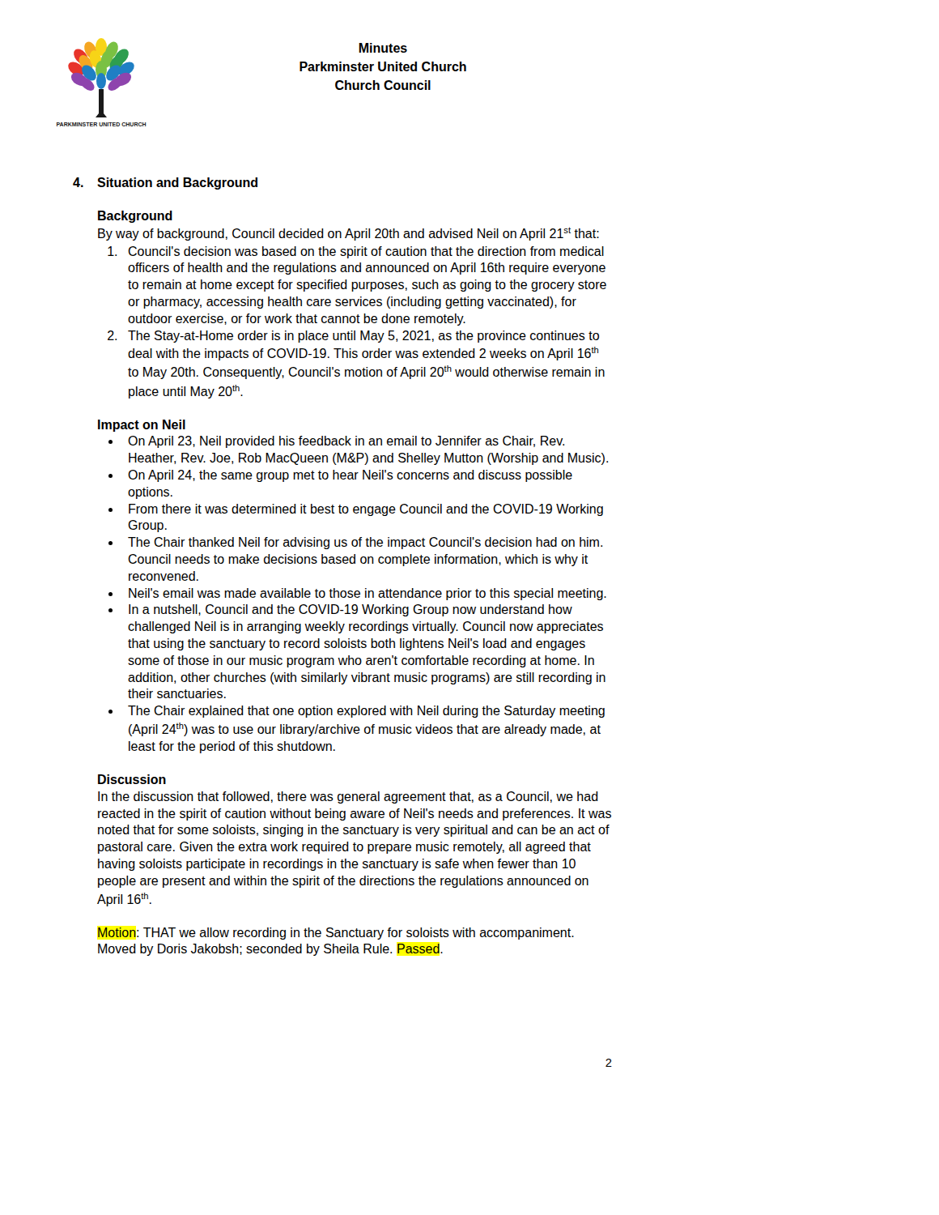PARKMINSTER UNITED CHURCH
Minutes
Parkminster United Church
Church Council
4. Situation and Background
Background
By way of background, Council decided on April 20th and advised Neil on April 21st that:
Council's decision was based on the spirit of caution that the direction from medical officers of health and the regulations and announced on April 16th require everyone to remain at home except for specified purposes, such as going to the grocery store or pharmacy, accessing health care services (including getting vaccinated), for outdoor exercise, or for work that cannot be done remotely.
The Stay-at-Home order is in place until May 5, 2021, as the province continues to deal with the impacts of COVID-19. This order was extended 2 weeks on April 16th to May 20th. Consequently, Council's motion of April 20th would otherwise remain in place until May 20th.
Impact on Neil
On April 23, Neil provided his feedback in an email to Jennifer as Chair, Rev. Heather, Rev. Joe, Rob MacQueen (M&P) and Shelley Mutton (Worship and Music).
On April 24, the same group met to hear Neil's concerns and discuss possible options.
From there it was determined it best to engage Council and the COVID-19 Working Group.
The Chair thanked Neil for advising us of the impact Council's decision had on him. Council needs to make decisions based on complete information, which is why it reconvened.
Neil's email was made available to those in attendance prior to this special meeting.
In a nutshell, Council and the COVID-19 Working Group now understand how challenged Neil is in arranging weekly recordings virtually. Council now appreciates that using the sanctuary to record soloists both lightens Neil's load and engages some of those in our music program who aren't comfortable recording at home. In addition, other churches (with similarly vibrant music programs) are still recording in their sanctuaries.
The Chair explained that one option explored with Neil during the Saturday meeting (April 24th) was to use our library/archive of music videos that are already made, at least for the period of this shutdown.
Discussion
In the discussion that followed, there was general agreement that, as a Council, we had reacted in the spirit of caution without being aware of Neil's needs and preferences. It was noted that for some soloists, singing in the sanctuary is very spiritual and can be an act of pastoral care. Given the extra work required to prepare music remotely, all agreed that having soloists participate in recordings in the sanctuary is safe when fewer than 10 people are present and within the spirit of the directions the regulations announced on April 16th.
Motion: THAT we allow recording in the Sanctuary for soloists with accompaniment.
Moved by Doris Jakobsh; seconded by Sheila Rule. Passed.
2